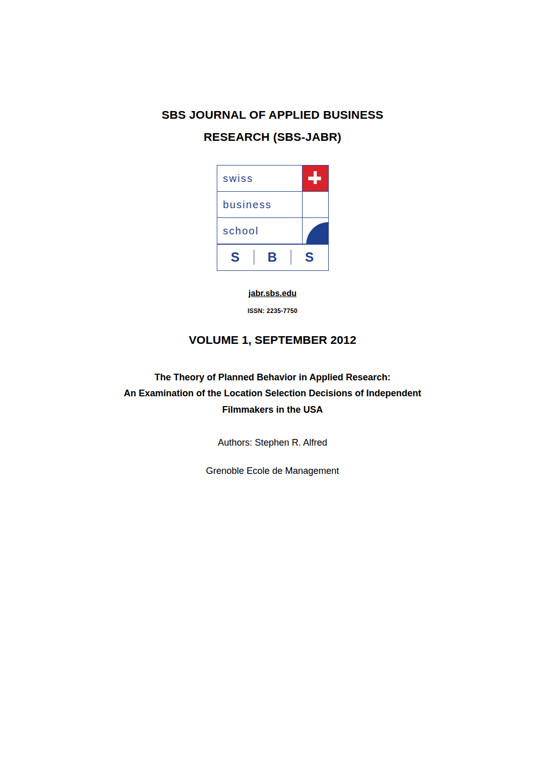SBS JOURNAL OF APPLIED BUSINESS
RESEARCH (SBS-JABR)
swiss
business
school
SBS
jabr.sbs.edu
ISSN: 2235-7750
VOLUME 1, SEPTEMBER 2012
The Theory of Planned Behavior in Applied Research:
An Examination of the Location Selection Decisions of Independent
Filmmakers in the USA
Authors: Stephen R. Alfred
Grenoble Ecole de Management